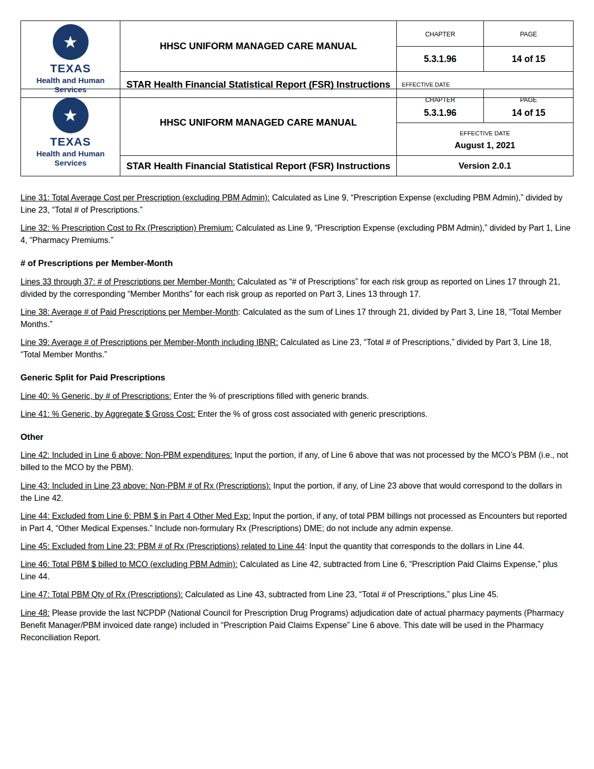| ★ TEXAS Health and Human Services | HHSC UNIFORM MANAGED CARE MANUAL | Chapter | Page |
| 5.3.1.96 | 14 of 15 |
| STAR Health Financial Statistical Report (FSR) Instructions | Effective Date |
| ★ TEXAS Health and Human Services | HHSC UNIFORM MANAGED CARE MANUAL | Chapter 5.3.1.96 | Page 14 of 15 |
| Effective Date August 1, 2021 |
| STAR Health Financial Statistical Report (FSR) Instructions | Version 2.0.1 |
Line 31: Total Average Cost per Prescription (excluding PBM Admin): Calculated as Line 9, “Prescription Expense (excluding PBM Admin),” divided by Line 23, “Total # of Prescriptions.”
Line 32: % Prescription Cost to Rx (Prescription) Premium: Calculated as Line 9, “Prescription Expense (excluding PBM Admin),” divided by Part 1, Line 4, “Pharmacy Premiums.”
# of Prescriptions per Member-Month
Lines 33 through 37: # of Prescriptions per Member-Month: Calculated as “# of Prescriptions” for each risk group as reported on Lines 17 through 21, divided by the corresponding “Member Months” for each risk group as reported on Part 3, Lines 13 through 17.
Line 38: Average # of Paid Prescriptions per Member-Month: Calculated as the sum of Lines 17 through 21, divided by Part 3, Line 18, “Total Member Months.”
Line 39: Average # of Prescriptions per Member-Month including IBNR: Calculated as Line 23, “Total # of Prescriptions,” divided by Part 3, Line 18, “Total Member Months.”
Generic Split for Paid Prescriptions
Line 40: % Generic, by # of Prescriptions: Enter the % of prescriptions filled with generic brands.
Line 41: % Generic, by Aggregate $ Gross Cost: Enter the % of gross cost associated with generic prescriptions.
Other
Line 42: Included in Line 6 above: Non-PBM expenditures: Input the portion, if any, of Line 6 above that was not processed by the MCO’s PBM (i.e., not billed to the MCO by the PBM).
Line 43: Included in Line 23 above: Non-PBM # of Rx (Prescriptions): Input the portion, if any, of Line 23 above that would correspond to the dollars in the Line 42.
Line 44: Excluded from Line 6: PBM $ in Part 4 Other Med Exp: Input the portion, if any, of total PBM billings not processed as Encounters but reported in Part 4, “Other Medical Expenses.” Include non-formulary Rx (Prescriptions) DME; do not include any admin expense.
Line 45: Excluded from Line 23: PBM # of Rx (Prescriptions) related to Line 44: Input the quantity that corresponds to the dollars in Line 44.
Line 46: Total PBM $ billed to MCO (excluding PBM Admin): Calculated as Line 42, subtracted from Line 6, “Prescription Paid Claims Expense,” plus Line 44.
Line 47: Total PBM Qty of Rx (Prescriptions): Calculated as Line 43, subtracted from Line 23, “Total # of Prescriptions,” plus Line 45.
Line 48: Please provide the last NCPDP (National Council for Prescription Drug Programs) adjudication date of actual pharmacy payments (Pharmacy Benefit Manager/PBM invoiced date range) included in “Prescription Paid Claims Expense” Line 6 above. This date will be used in the Pharmacy Reconciliation Report.